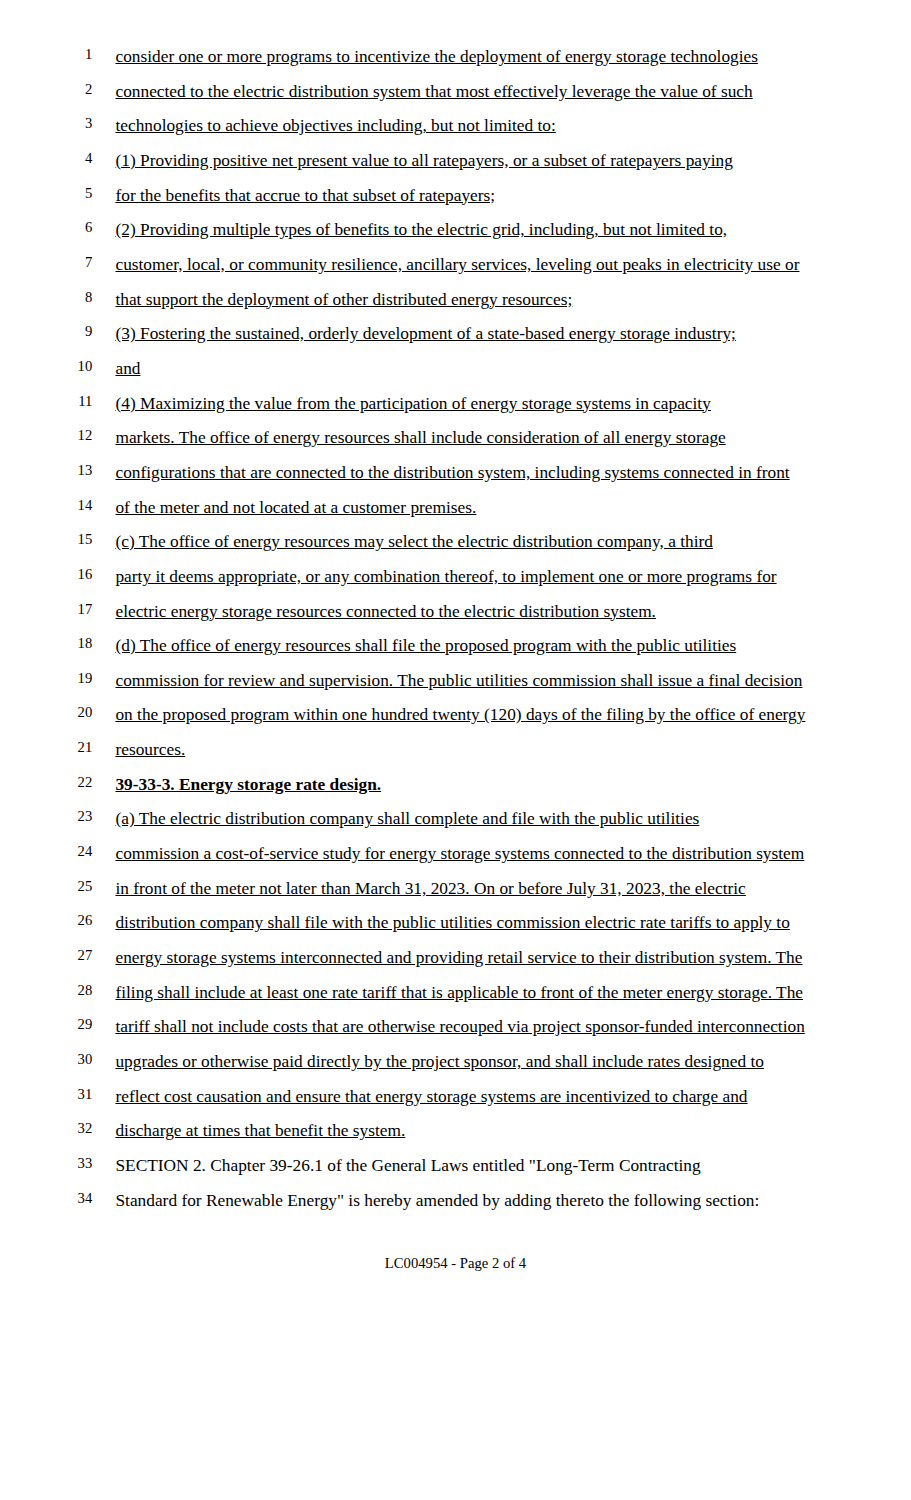consider one or more programs to incentivize the deployment of energy storage technologies
connected to the electric distribution system that most effectively leverage the value of such
technologies to achieve objectives including, but not limited to:
(1) Providing positive net present value to all ratepayers, or a subset of ratepayers paying
for the benefits that accrue to that subset of ratepayers;
(2) Providing multiple types of benefits to the electric grid, including, but not limited to,
customer, local, or community resilience, ancillary services, leveling out peaks in electricity use or
that support the deployment of other distributed energy resources;
(3) Fostering the sustained, orderly development of a state-based energy storage industry;
and
(4) Maximizing the value from the participation of energy storage systems in capacity
markets. The office of energy resources shall include consideration of all energy storage
configurations that are connected to the distribution system, including systems connected in front
of the meter and not located at a customer premises.
(c) The office of energy resources may select the electric distribution company, a third
party it deems appropriate, or any combination thereof, to implement one or more programs for
electric energy storage resources connected to the electric distribution system.
(d) The office of energy resources shall file the proposed program with the public utilities
commission for review and supervision. The public utilities commission shall issue a final decision
on the proposed program within one hundred twenty (120) days of the filing by the office of energy
resources.
39-33-3. Energy storage rate design.
(a) The electric distribution company shall complete and file with the public utilities
commission a cost-of-service study for energy storage systems connected to the distribution system
in front of the meter not later than March 31, 2023. On or before July 31, 2023, the electric
distribution company shall file with the public utilities commission electric rate tariffs to apply to
energy storage systems interconnected and providing retail service to their distribution system. The
filing shall include at least one rate tariff that is applicable to front of the meter energy storage. The
tariff shall not include costs that are otherwise recouped via project sponsor-funded interconnection
upgrades or otherwise paid directly by the project sponsor, and shall include rates designed to
reflect cost causation and ensure that energy storage systems are incentivized to charge and
discharge at times that benefit the system.
SECTION 2. Chapter 39-26.1 of the General Laws entitled "Long-Term Contracting
Standard for Renewable Energy" is hereby amended by adding thereto the following section:
LC004954 - Page 2 of 4